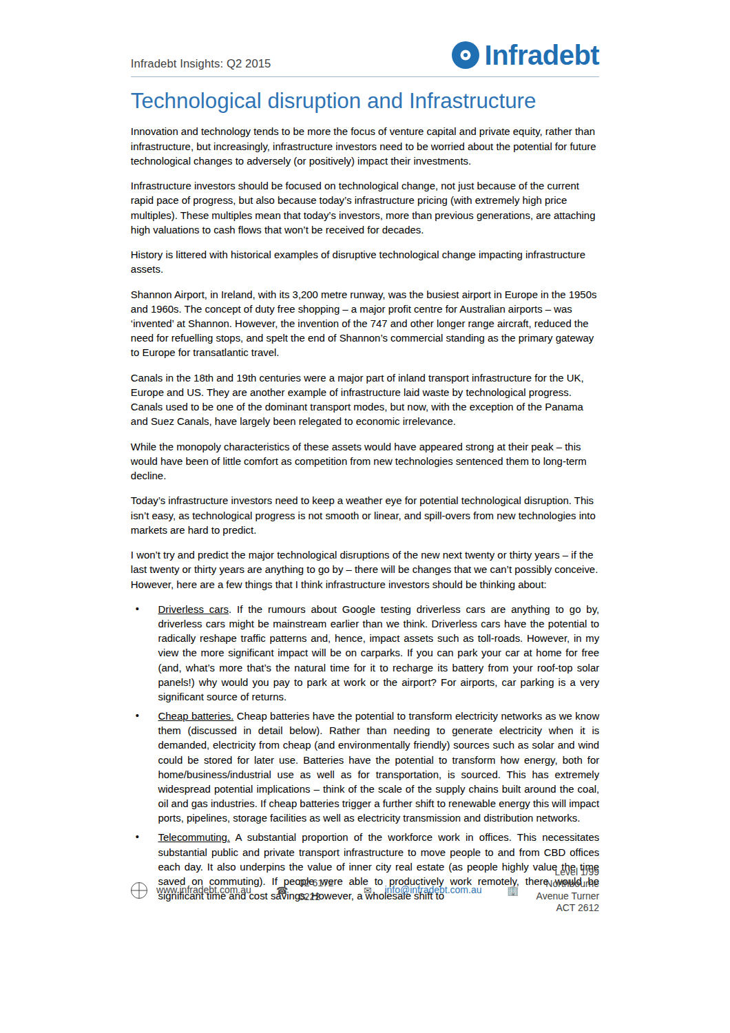Infradebt Insights: Q2 2015
Infradebt
Technological disruption and Infrastructure
Innovation and technology tends to be more the focus of venture capital and private equity, rather than infrastructure, but increasingly, infrastructure investors need to be worried about the potential for future technological changes to adversely (or positively) impact their investments.
Infrastructure investors should be focused on technological change, not just because of the current rapid pace of progress, but also because today’s infrastructure pricing (with extremely high price multiples). These multiples mean that today’s investors, more than previous generations, are attaching high valuations to cash flows that won’t be received for decades.
History is littered with historical examples of disruptive technological change impacting infrastructure assets.
Shannon Airport, in Ireland, with its 3,200 metre runway, was the busiest airport in Europe in the 1950s and 1960s. The concept of duty free shopping – a major profit centre for Australian airports – was ‘invented’ at Shannon. However, the invention of the 747 and other longer range aircraft, reduced the need for refuelling stops, and spelt the end of Shannon’s commercial standing as the primary gateway to Europe for transatlantic travel.
Canals in the 18th and 19th centuries were a major part of inland transport infrastructure for the UK, Europe and US. They are another example of infrastructure laid waste by technological progress. Canals used to be one of the dominant transport modes, but now, with the exception of the Panama and Suez Canals, have largely been relegated to economic irrelevance.
While the monopoly characteristics of these assets would have appeared strong at their peak – this would have been of little comfort as competition from new technologies sentenced them to long-term decline.
Today’s infrastructure investors need to keep a weather eye for potential technological disruption. This isn’t easy, as technological progress is not smooth or linear, and spill-overs from new technologies into markets are hard to predict.
I won’t try and predict the major technological disruptions of the new next twenty or thirty years – if the last twenty or thirty years are anything to go by – there will be changes that we can’t possibly conceive. However, here are a few things that I think infrastructure investors should be thinking about:
Driverless cars. If the rumours about Google testing driverless cars are anything to go by, driverless cars might be mainstream earlier than we think. Driverless cars have the potential to radically reshape traffic patterns and, hence, impact assets such as toll-roads. However, in my view the more significant impact will be on carparks. If you can park your car at home for free (and, what’s more that’s the natural time for it to recharge its battery from your roof-top solar panels!) why would you pay to park at work or the airport? For airports, car parking is a very significant source of returns.
Cheap batteries. Cheap batteries have the potential to transform electricity networks as we know them (discussed in detail below). Rather than needing to generate electricity when it is demanded, electricity from cheap (and environmentally friendly) sources such as solar and wind could be stored for later use. Batteries have the potential to transform how energy, both for home/business/industrial use as well as for transportation, is sourced. This has extremely widespread potential implications – think of the scale of the supply chains built around the coal, oil and gas industries. If cheap batteries trigger a further shift to renewable energy this will impact ports, pipelines, storage facilities as well as electricity transmission and distribution networks.
Telecommuting. A substantial proportion of the workforce work in offices. This necessitates substantial public and private transport infrastructure to move people to and from CBD offices each day. It also underpins the value of inner city real estate (as people highly value the time saved on commuting). If people were able to productively work remotely, there would be significant time and cost savings. However, a wholesale shift to
www.infradebt.com.au ☎ 02 6172 0222 ✉ info@infradebt.com.au 🏢 Level 1/99 Northbourne
Avenue Turner ACT 2612